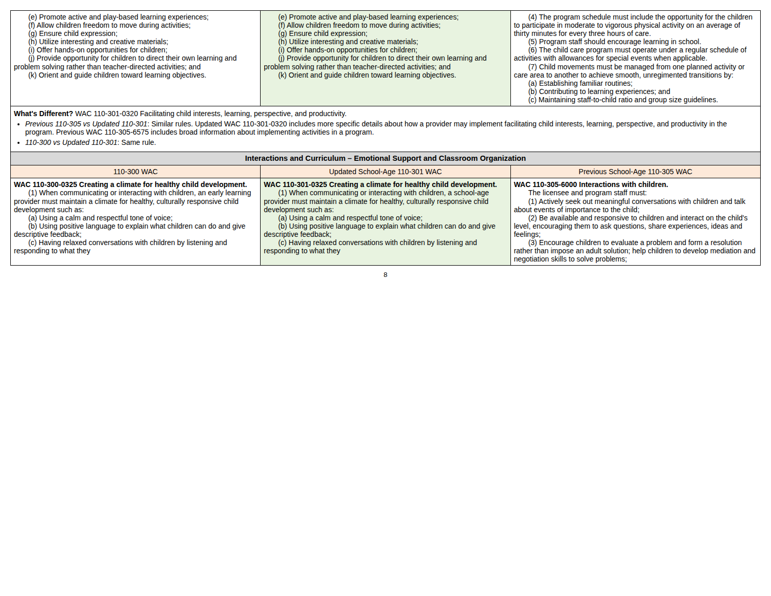| (e) Promote active and play-based learning experiences; (f) Allow children freedom to move during activities; (g) Ensure child expression; (h) Utilize interesting and creative materials; (i) Offer hands-on opportunities for children; (j) Provide opportunity for children to direct their own learning and problem solving rather than teacher-directed activities; and (k) Orient and guide children toward learning objectives. | (e) Promote active and play-based learning experiences; (f) Allow children freedom to move during activities; (g) Ensure child expression; (h) Utilize interesting and creative materials; (i) Offer hands-on opportunities for children; (j) Provide opportunity for children to direct their own learning and problem solving rather than teacher-directed activities; and (k) Orient and guide children toward learning objectives. | (4) The program schedule must include the opportunity for the children to participate in moderate to vigorous physical activity on an average of thirty minutes for every three hours of care. (5) Program staff should encourage learning in school. (6) The child care program must operate under a regular schedule of activities with allowances for special events when applicable. (7) Child movements must be managed from one planned activity or care area to another to achieve smooth, unregimented transitions by: (a) Establishing familiar routines; (b) Contributing to learning experiences; and (c) Maintaining staff-to-child ratio and group size guidelines. |
| What's Different? WAC 110-301-0320 Facilitating child interests, learning, perspective, and productivity. Previous 110-305 vs Updated 110-301 : Similar rules. Updated WAC 110-301-0320 includes more specific details about how a provider may implement facilitating child interests, learning, perspective, and productivity in the program. Previous WAC 110-305-6575 includes broad information about implementing activities in a program. 110-300 vs Updated 110-301 : Same rule. |
| Interactions and Curriculum – Emotional Support and Classroom Organization |
| 110-300 WAC | Updated School-Age 110-301 WAC | Previous School-Age 110-305 WAC |
| WAC 110-300-0325 Creating a climate for healthy child development. (1) When communicating or interacting with children, an early learning provider must maintain a climate for healthy, culturally responsive child development such as: (a) Using a calm and respectful tone of voice; (b) Using positive language to explain what children can do and give descriptive feedback; (c) Having relaxed conversations with children by listening and responding to what they | WAC 110-301-0325 Creating a climate for healthy child development. (1) When communicating or interacting with children, a school-age provider must maintain a climate for healthy, culturally responsive child development such as: (a) Using a calm and respectful tone of voice; (b) Using positive language to explain what children can do and give descriptive feedback; (c) Having relaxed conversations with children by listening and responding to what they | WAC 110-305-6000 Interactions with children. The licensee and program staff must: (1) Actively seek out meaningful conversations with children and talk about events of importance to the child; (2) Be available and responsive to children and interact on the child's level, encouraging them to ask questions, share experiences, ideas and feelings; (3) Encourage children to evaluate a problem and form a resolution rather than impose an adult solution; help children to develop mediation and negotiation skills to solve problems; |
8